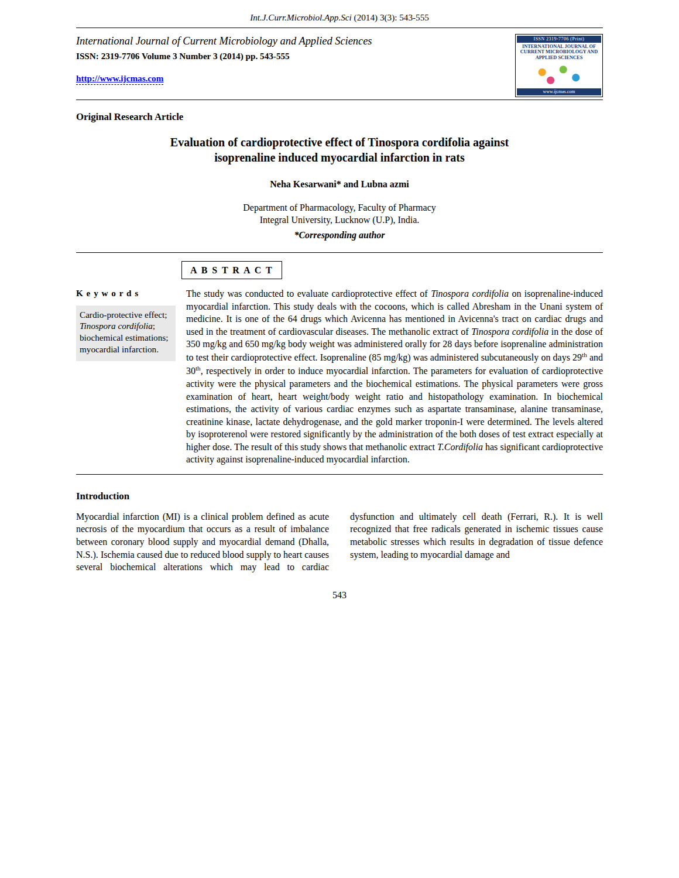Int.J.Curr.Microbiol.App.Sci (2014) 3(3): 543-555
International Journal of Current Microbiology and Applied Sciences
ISSN: 2319-7706 Volume 3 Number 3 (2014) pp. 543-555
http://www.ijcmas.com
ISSN 2319-7706 (Print)
INTERNATIONAL JOURNAL OF
CURRENT MICROBIOLOGY AND
APPLIED SCIENCES
www.ijcmas.com
Original Research Article
Evaluation of cardioprotective effect of Tinospora cordifolia against
isoprenaline induced myocardial infarction in rats
Neha Kesarwani* and Lubna azmi
Department of Pharmacology, Faculty of Pharmacy
Integral University, Lucknow (U.P), India.
*Corresponding author
A B S T R A C T
K e y w o r d s
Cardio-protective effect;
Tinospora cordifolia;
biochemical estimations;
myocardial infarction.
The study was conducted to evaluate cardioprotective effect of Tinospora cordifolia on isoprenaline-induced myocardial infarction. This study deals with the cocoons, which is called Abresham in the Unani system of medicine. It is one of the 64 drugs which Avicenna has mentioned in Avicenna's tract on cardiac drugs and used in the treatment of cardiovascular diseases. The methanolic extract of Tinospora cordifolia in the dose of 350 mg/kg and 650 mg/kg body weight was administered orally for 28 days before isoprenaline administration to test their cardioprotective effect. Isoprenaline (85 mg/kg) was administered subcutaneously on days 29th and 30th, respectively in order to induce myocardial infarction. The parameters for evaluation of cardioprotective activity were the physical parameters and the biochemical estimations. The physical parameters were gross examination of heart, heart weight/body weight ratio and histopathology examination. In biochemical estimations, the activity of various cardiac enzymes such as aspartate transaminase, alanine transaminase, creatinine kinase, lactate dehydrogenase, and the gold marker troponin-I were determined. The levels altered by isoproterenol were restored significantly by the administration of the both doses of test extract especially at higher dose. The result of this study shows that methanolic extract T.Cordifolia has significant cardioprotective activity against isoprenaline-induced myocardial infarction.
Introduction
Myocardial infarction (MI) is a clinical problem defined as acute necrosis of the myocardium that occurs as a result of imbalance between coronary blood supply and myocardial demand (Dhalla, N.S.). Ischemia caused due to reduced blood supply to heart causes several biochemical alterations which may lead to cardiac dysfunction and ultimately cell death (Ferrari, R.). It is well recognized that free radicals generated in ischemic tissues cause metabolic stresses which results in degradation of tissue defence system, leading to myocardial damage and
543